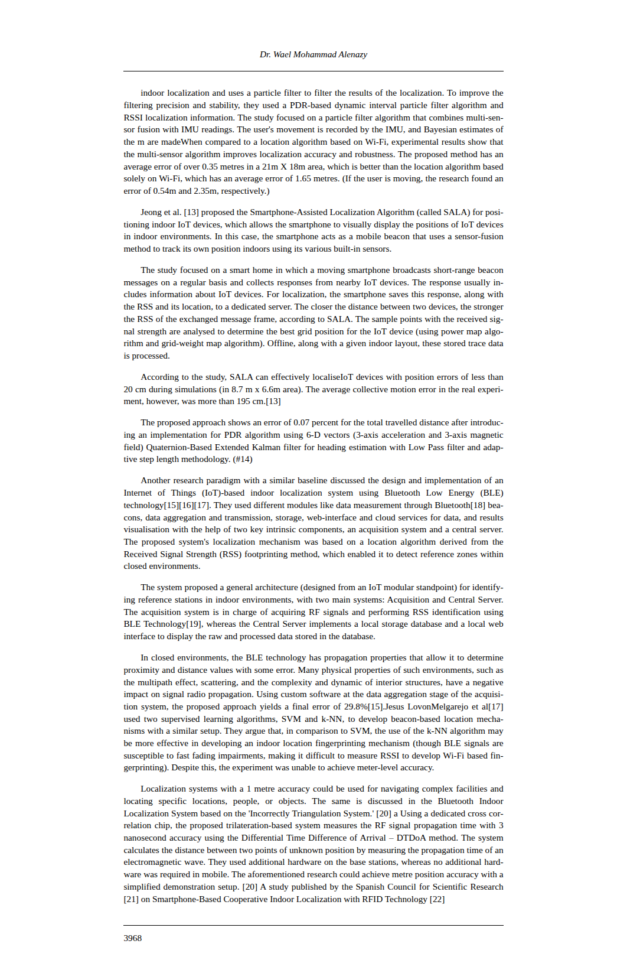Dr. Wael Mohammad Alenazy
indoor localization and uses a particle filter to filter the results of the localization. To improve the filtering precision and stability, they used a PDR-based dynamic interval particle filter algorithm and RSSI localization information. The study focused on a particle filter algorithm that combines multi-sensor fusion with IMU readings. The user's movement is recorded by the IMU, and Bayesian estimates of the m are madeWhen compared to a location algorithm based on Wi-Fi, experimental results show that the multi-sensor algorithm improves localization accuracy and robustness. The proposed method has an average error of over 0.35 metres in a 21m X 18m area, which is better than the location algorithm based solely on Wi-Fi, which has an average error of 1.65 metres. (If the user is moving, the research found an error of 0.54m and 2.35m, respectively.)
Jeong et al. [13] proposed the Smartphone-Assisted Localization Algorithm (called SALA) for positioning indoor IoT devices, which allows the smartphone to visually display the positions of IoT devices in indoor environments. In this case, the smartphone acts as a mobile beacon that uses a sensor-fusion method to track its own position indoors using its various built-in sensors.
The study focused on a smart home in which a moving smartphone broadcasts short-range beacon messages on a regular basis and collects responses from nearby IoT devices. The response usually includes information about IoT devices. For localization, the smartphone saves this response, along with the RSS and its location, to a dedicated server. The closer the distance between two devices, the stronger the RSS of the exchanged message frame, according to SALA. The sample points with the received signal strength are analysed to determine the best grid position for the IoT device (using power map algorithm and grid-weight map algorithm). Offline, along with a given indoor layout, these stored trace data is processed.
According to the study, SALA can effectively localiseIoT devices with position errors of less than 20 cm during simulations (in 8.7 m x 6.6m area). The average collective motion error in the real experiment, however, was more than 195 cm.[13]
The proposed approach shows an error of 0.07 percent for the total travelled distance after introducing an implementation for PDR algorithm using 6-D vectors (3-axis acceleration and 3-axis magnetic field) Quaternion-Based Extended Kalman filter for heading estimation with Low Pass filter and adaptive step length methodology. (#14)
Another research paradigm with a similar baseline discussed the design and implementation of an Internet of Things (IoT)-based indoor localization system using Bluetooth Low Energy (BLE) technology[15][16][17]. They used different modules like data measurement through Bluetooth[18] beacons, data aggregation and transmission, storage, web-interface and cloud services for data, and results visualisation with the help of two key intrinsic components, an acquisition system and a central server. The proposed system's localization mechanism was based on a location algorithm derived from the Received Signal Strength (RSS) footprinting method, which enabled it to detect reference zones within closed environments.
The system proposed a general architecture (designed from an IoT modular standpoint) for identifying reference stations in indoor environments, with two main systems: Acquisition and Central Server. The acquisition system is in charge of acquiring RF signals and performing RSS identification using BLE Technology[19], whereas the Central Server implements a local storage database and a local web interface to display the raw and processed data stored in the database.
In closed environments, the BLE technology has propagation properties that allow it to determine proximity and distance values with some error. Many physical properties of such environments, such as the multipath effect, scattering, and the complexity and dynamic of interior structures, have a negative impact on signal radio propagation. Using custom software at the data aggregation stage of the acquisition system, the proposed approach yields a final error of 29.8%[15].Jesus LovonMelgarejo et al[17] used two supervised learning algorithms, SVM and k-NN, to develop beacon-based location mechanisms with a similar setup. They argue that, in comparison to SVM, the use of the k-NN algorithm may be more effective in developing an indoor location fingerprinting mechanism (though BLE signals are susceptible to fast fading impairments, making it difficult to measure RSSI to develop Wi-Fi based fingerprinting). Despite this, the experiment was unable to achieve meter-level accuracy.
Localization systems with a 1 metre accuracy could be used for navigating complex facilities and locating specific locations, people, or objects. The same is discussed in the Bluetooth Indoor Localization System based on the 'Incorrectly Triangulation System.' [20] a Using a dedicated cross correlation chip, the proposed trilateration-based system measures the RF signal propagation time with 3 nanosecond accuracy using the Differential Time Difference of Arrival – DTDoA method. The system calculates the distance between two points of unknown position by measuring the propagation time of an electromagnetic wave. They used additional hardware on the base stations, whereas no additional hardware was required in mobile. The aforementioned research could achieve metre position accuracy with a simplified demonstration setup. [20] A study published by the Spanish Council for Scientific Research [21] on Smartphone-Based Cooperative Indoor Localization with RFID Technology [22]
3968